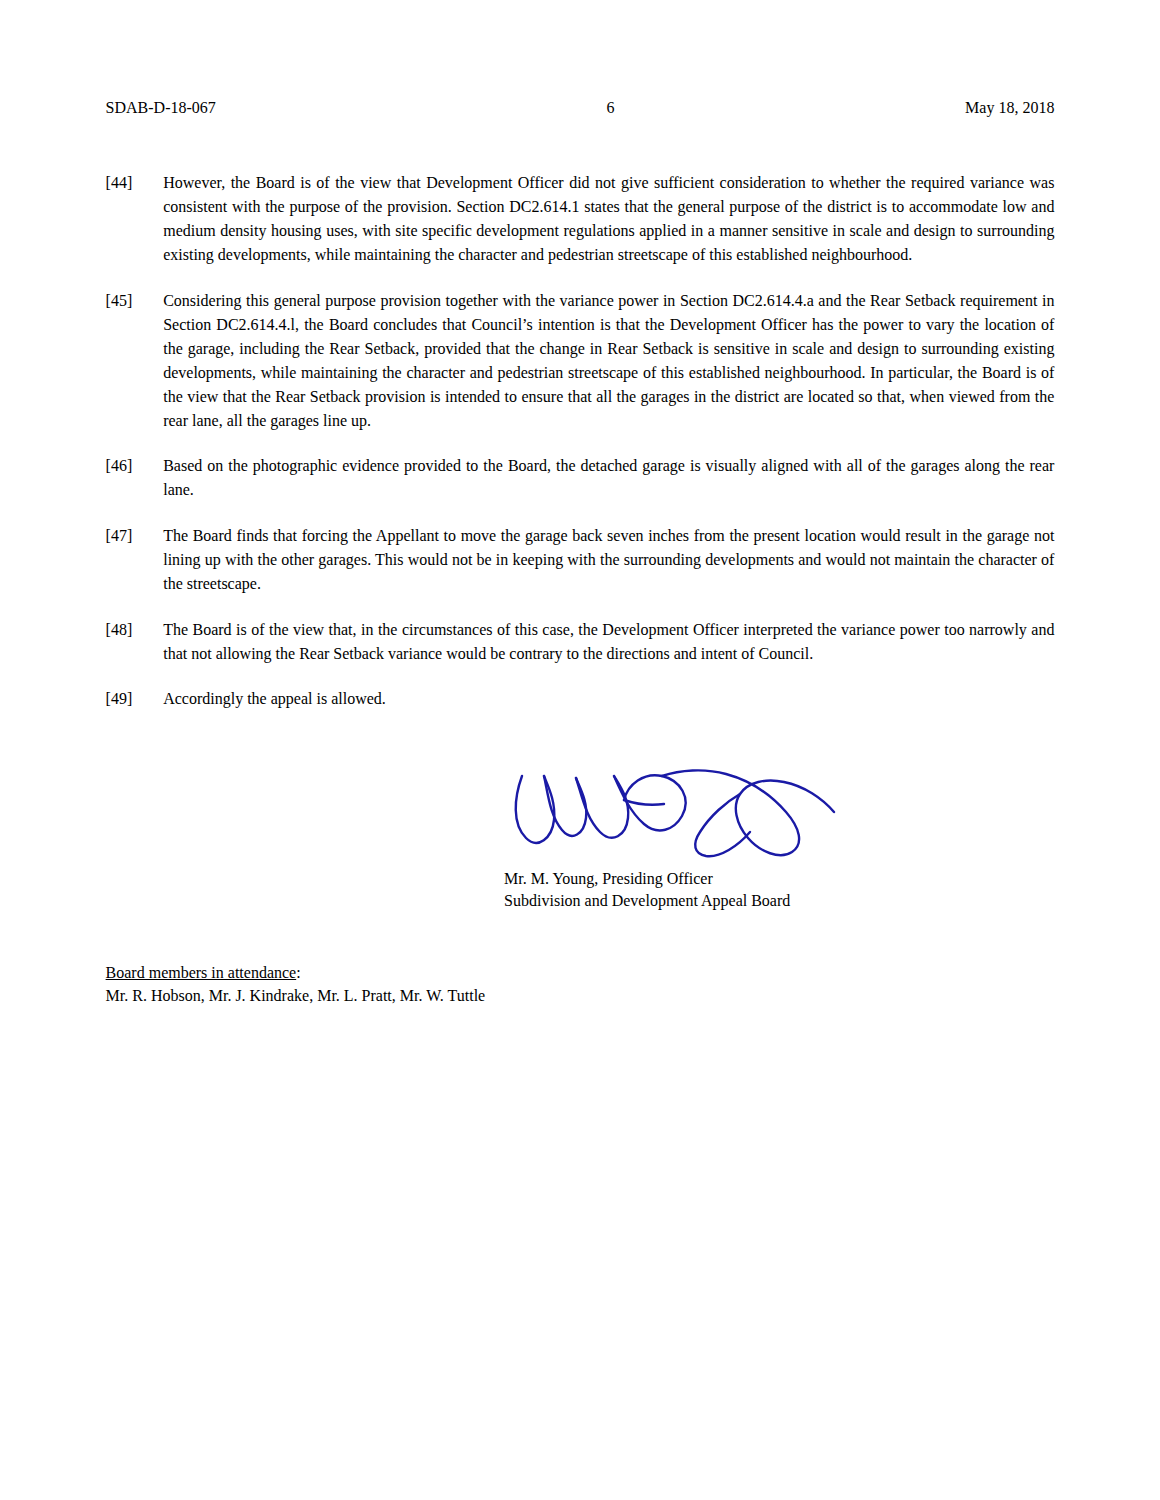SDAB-D-18-067
6
May 18, 2018
[44]
However, the Board is of the view that Development Officer did not give sufficient consideration to whether the required variance was consistent with the purpose of the provision. Section DC2.614.1 states that the general purpose of the district is to accommodate low and medium density housing uses, with site specific development regulations applied in a manner sensitive in scale and design to surrounding existing developments, while maintaining the character and pedestrian streetscape of this established neighbourhood.
[45]
Considering this general purpose provision together with the variance power in Section DC2.614.4.a and the Rear Setback requirement in Section DC2.614.4.l, the Board concludes that Council’s intention is that the Development Officer has the power to vary the location of the garage, including the Rear Setback, provided that the change in Rear Setback is sensitive in scale and design to surrounding existing developments, while maintaining the character and pedestrian streetscape of this established neighbourhood. In particular, the Board is of the view that the Rear Setback provision is intended to ensure that all the garages in the district are located so that, when viewed from the rear lane, all the garages line up.
[46]
Based on the photographic evidence provided to the Board, the detached garage is visually aligned with all of the garages along the rear lane.
[47]
The Board finds that forcing the Appellant to move the garage back seven inches from the present location would result in the garage not lining up with the other garages. This would not be in keeping with the surrounding developments and would not maintain the character of the streetscape.
[48]
The Board is of the view that, in the circumstances of this case, the Development Officer interpreted the variance power too narrowly and that not allowing the Rear Setback variance would be contrary to the directions and intent of Council.
[49]
Accordingly the appeal is allowed.
Mr. M. Young, Presiding Officer
Subdivision and Development Appeal Board
Board members in attendance:
Mr. R. Hobson, Mr. J. Kindrake, Mr. L. Pratt, Mr. W. Tuttle